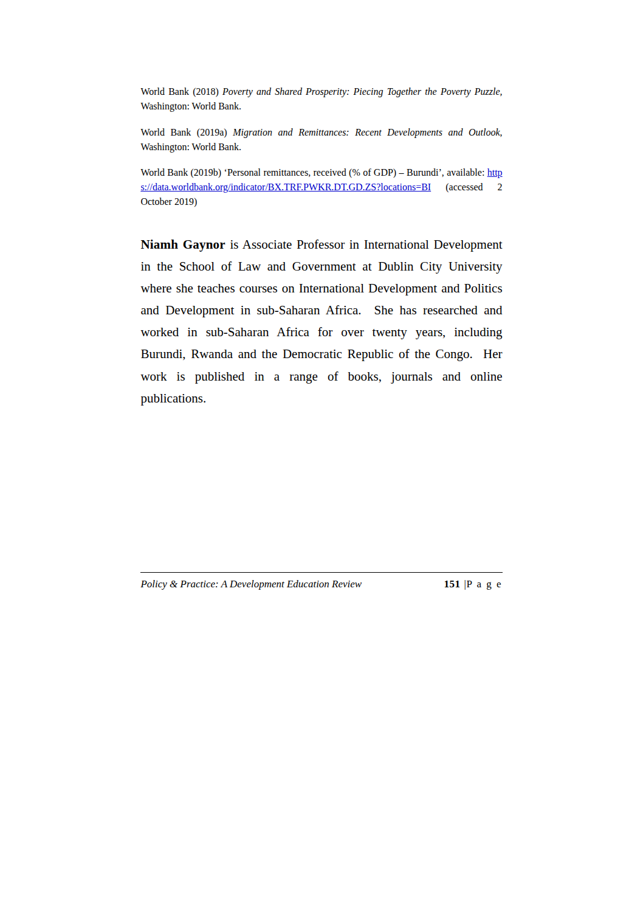World Bank (2018) Poverty and Shared Prosperity: Piecing Together the Poverty Puzzle, Washington: World Bank.
World Bank (2019a) Migration and Remittances: Recent Developments and Outlook, Washington: World Bank.
World Bank (2019b) ‘Personal remittances, received (% of GDP) – Burundi’, available: https://data.worldbank.org/indicator/BX.TRF.PWKR.DT.GD.ZS?locations=BI (accessed 2 October 2019)
Niamh Gaynor is Associate Professor in International Development in the School of Law and Government at Dublin City University where she teaches courses on International Development and Politics and Development in sub-Saharan Africa. She has researched and worked in sub-Saharan Africa for over twenty years, including Burundi, Rwanda and the Democratic Republic of the Congo. Her work is published in a range of books, journals and online publications.
Policy & Practice: A Development Education Review 151|P a g e